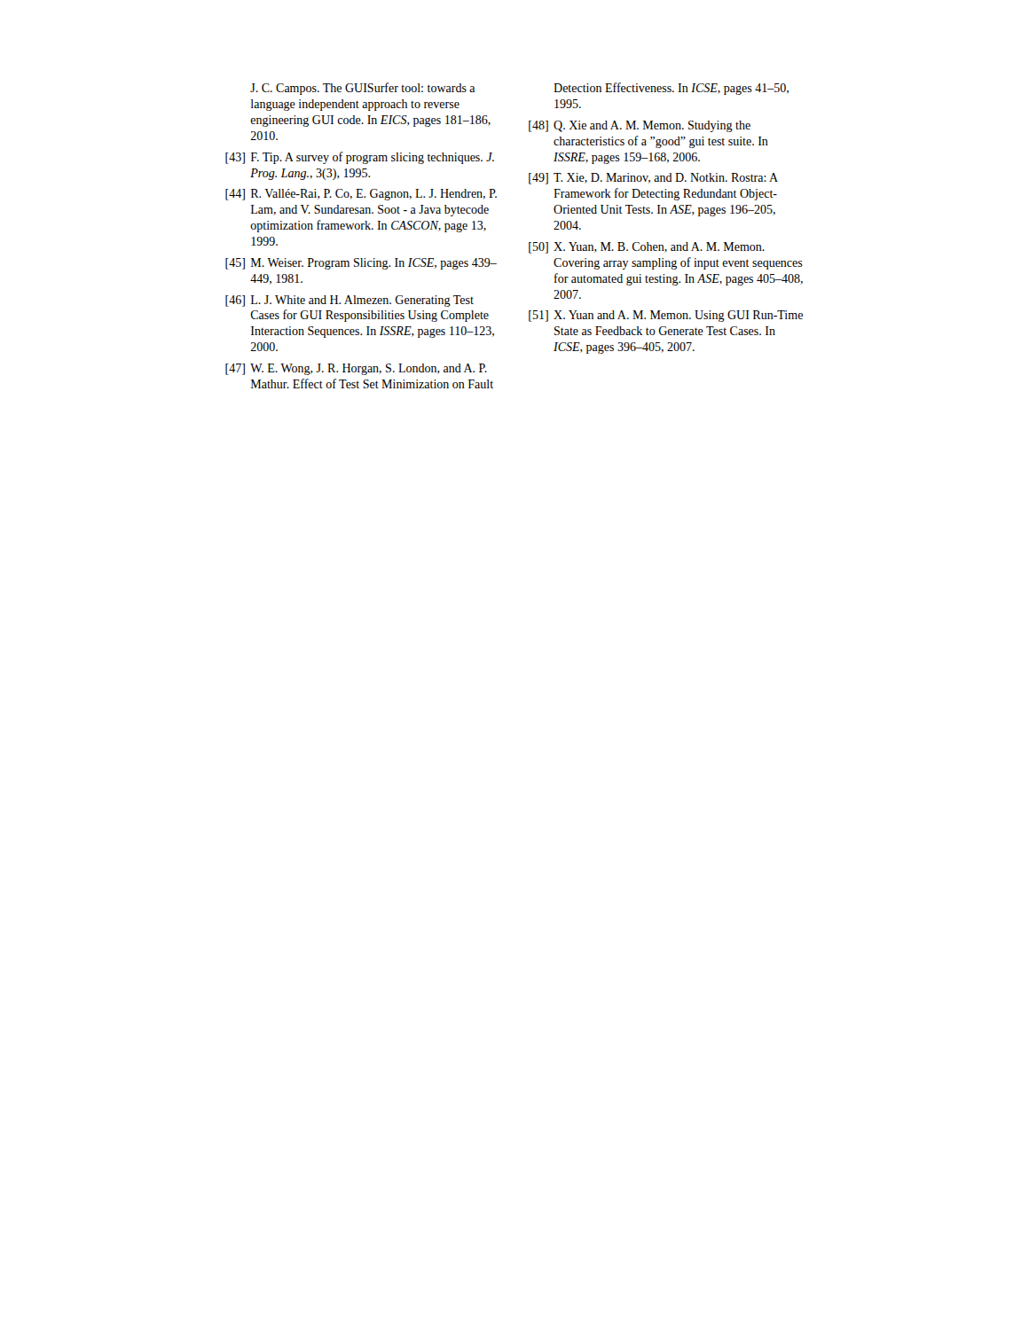J. C. Campos. The GUISurfer tool: towards a language independent approach to reverse engineering GUI code. In EICS, pages 181–186, 2010.
[43] F. Tip. A survey of program slicing techniques. J. Prog. Lang., 3(3), 1995.
[44] R. Vallée-Rai, P. Co, E. Gagnon, L. J. Hendren, P. Lam, and V. Sundaresan. Soot - a Java bytecode optimization framework. In CASCON, page 13, 1999.
[45] M. Weiser. Program Slicing. In ICSE, pages 439–449, 1981.
[46] L. J. White and H. Almezen. Generating Test Cases for GUI Responsibilities Using Complete Interaction Sequences. In ISSRE, pages 110–123, 2000.
[47] W. E. Wong, J. R. Horgan, S. London, and A. P. Mathur. Effect of Test Set Minimization on Fault
Detection Effectiveness. In ICSE, pages 41–50, 1995.
[48] Q. Xie and A. M. Memon. Studying the characteristics of a ”good” gui test suite. In ISSRE, pages 159–168, 2006.
[49] T. Xie, D. Marinov, and D. Notkin. Rostra: A Framework for Detecting Redundant Object-Oriented Unit Tests. In ASE, pages 196–205, 2004.
[50] X. Yuan, M. B. Cohen, and A. M. Memon. Covering array sampling of input event sequences for automated gui testing. In ASE, pages 405–408, 2007.
[51] X. Yuan and A. M. Memon. Using GUI Run-Time State as Feedback to Generate Test Cases. In ICSE, pages 396–405, 2007.